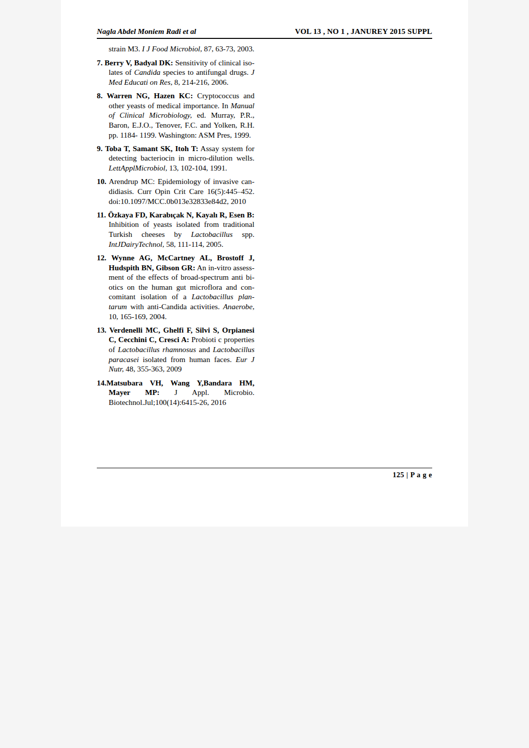Nagla Abdel Moniem Radi et al
VOL 13 , NO 1 , JANUREY 2015 SUPPL
strain M3. I J Food Microbiol, 87, 63-73, 2003.
7. Berry V, Badyal DK: Sensitivity of clinical isolates of Candida species to antifungal drugs. J Med Educati on Res, 8, 214-216, 2006.
8. Warren NG, Hazen KC: Cryptococcus and other yeasts of medical importance. In Manual of Clinical Microbiology, ed. Murray, P.R., Baron, E.J.O., Tenover, F.C. and Yolken, R.H. pp. 1184- 1199. Washington: ASM Pres, 1999.
9. Toba T, Samant SK, Itoh T: Assay system for detecting bacteriocin in micro-dilution wells. LettApplMicrobiol, 13, 102-104, 1991.
10. Arendrup MC: Epidemiology of invasive candidiasis. Curr Opin Crit Care 16(5):445–452. doi:10.1097/MCC.0b013e32833e84d2, 2010
11. Özkaya FD, Karabıçak N, Kayalı R, Esen B: Inhibition of yeasts isolated from traditional Turkish cheeses by Lactobacillus spp. IntJDairyTechnol, 58, 111-114, 2005.
12. Wynne AG, McCartney AL, Brostoff J, Hudspith BN, Gibson GR: An in-vitro assessment of the effects of broad-spectrum anti biotics on the human gut microflora and concomitant isolation of a Lactobacillus plantarum with anti-Candida activities. Anaerobe, 10, 165-169, 2004.
13. Verdenelli MC, Ghelfi F, Silvi S, Orpianesi C, Cecchini C, Cresci A: Probioti c properties of Lactobacillus rhamnosus and Lactobacillus paracasei isolated from human faces. Eur J Nutr, 48, 355-363, 2009
14.Matsubara VH, Wang Y,Bandara HM, Mayer MP: J Appl. Microbio. Biotechnol.Jul;100(14):6415-26, 2016
125 | P a g e